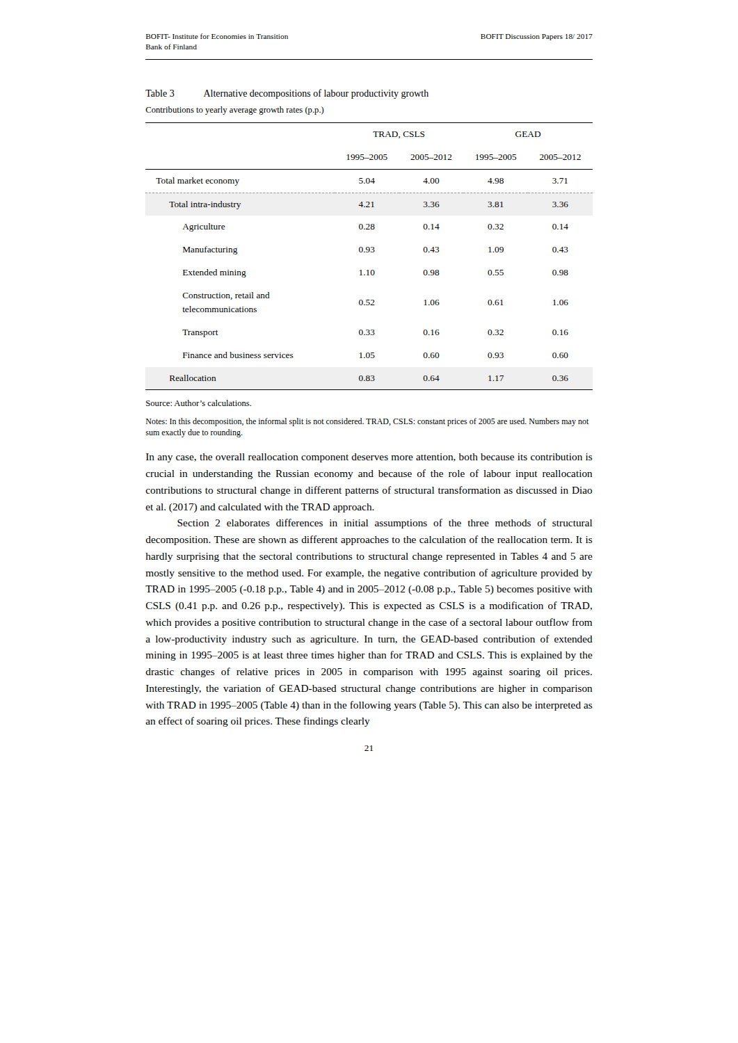BOFIT- Institute for Economies in Transition
Bank of Finland
BOFIT Discussion Papers 18/ 2017
Table 3 Alternative decompositions of labour productivity growth
Contributions to yearly average growth rates (p.p.)
| | TRAD, CSLS | GEAD |
| --- | --- | --- |
| | 1995–2005 | 2005–2012 | 1995–2005 | 2005–2012 |
| Total market economy | 5.04 | 4.00 | 4.98 | 3.71 |
| Total intra-industry | 4.21 | 3.36 | 3.81 | 3.36 |
| Agriculture | 0.28 | 0.14 | 0.32 | 0.14 |
| Manufacturing | 0.93 | 0.43 | 1.09 | 0.43 |
| Extended mining | 1.10 | 0.98 | 0.55 | 0.98 |
| Construction, retail and telecommunications | 0.52 | 1.06 | 0.61 | 1.06 |
| Transport | 0.33 | 0.16 | 0.32 | 0.16 |
| Finance and business services | 1.05 | 0.60 | 0.93 | 0.60 |
| Reallocation | 0.83 | 0.64 | 1.17 | 0.36 |
Source: Author’s calculations.
Notes: In this decomposition, the informal split is not considered. TRAD, CSLS: constant prices of 2005 are used. Numbers may not sum exactly due to rounding.
In any case, the overall reallocation component deserves more attention, both because its contribution is crucial in understanding the Russian economy and because of the role of labour input reallocation contributions to structural change in different patterns of structural transformation as discussed in Diao et al. (2017) and calculated with the TRAD approach.
Section 2 elaborates differences in initial assumptions of the three methods of structural decomposition. These are shown as different approaches to the calculation of the reallocation term. It is hardly surprising that the sectoral contributions to structural change represented in Tables 4 and 5 are mostly sensitive to the method used. For example, the negative contribution of agriculture provided by TRAD in 1995–2005 (-0.18 p.p., Table 4) and in 2005–2012 (-0.08 p.p., Table 5) becomes positive with CSLS (0.41 p.p. and 0.26 p.p., respectively). This is expected as CSLS is a modification of TRAD, which provides a positive contribution to structural change in the case of a sectoral labour outflow from a low-productivity industry such as agriculture. In turn, the GEAD-based contribution of extended mining in 1995–2005 is at least three times higher than for TRAD and CSLS. This is explained by the drastic changes of relative prices in 2005 in comparison with 1995 against soaring oil prices. Interestingly, the variation of GEAD-based structural change contributions are higher in comparison with TRAD in 1995–2005 (Table 4) than in the following years (Table 5). This can also be interpreted as an effect of soaring oil prices. These findings clearly
21